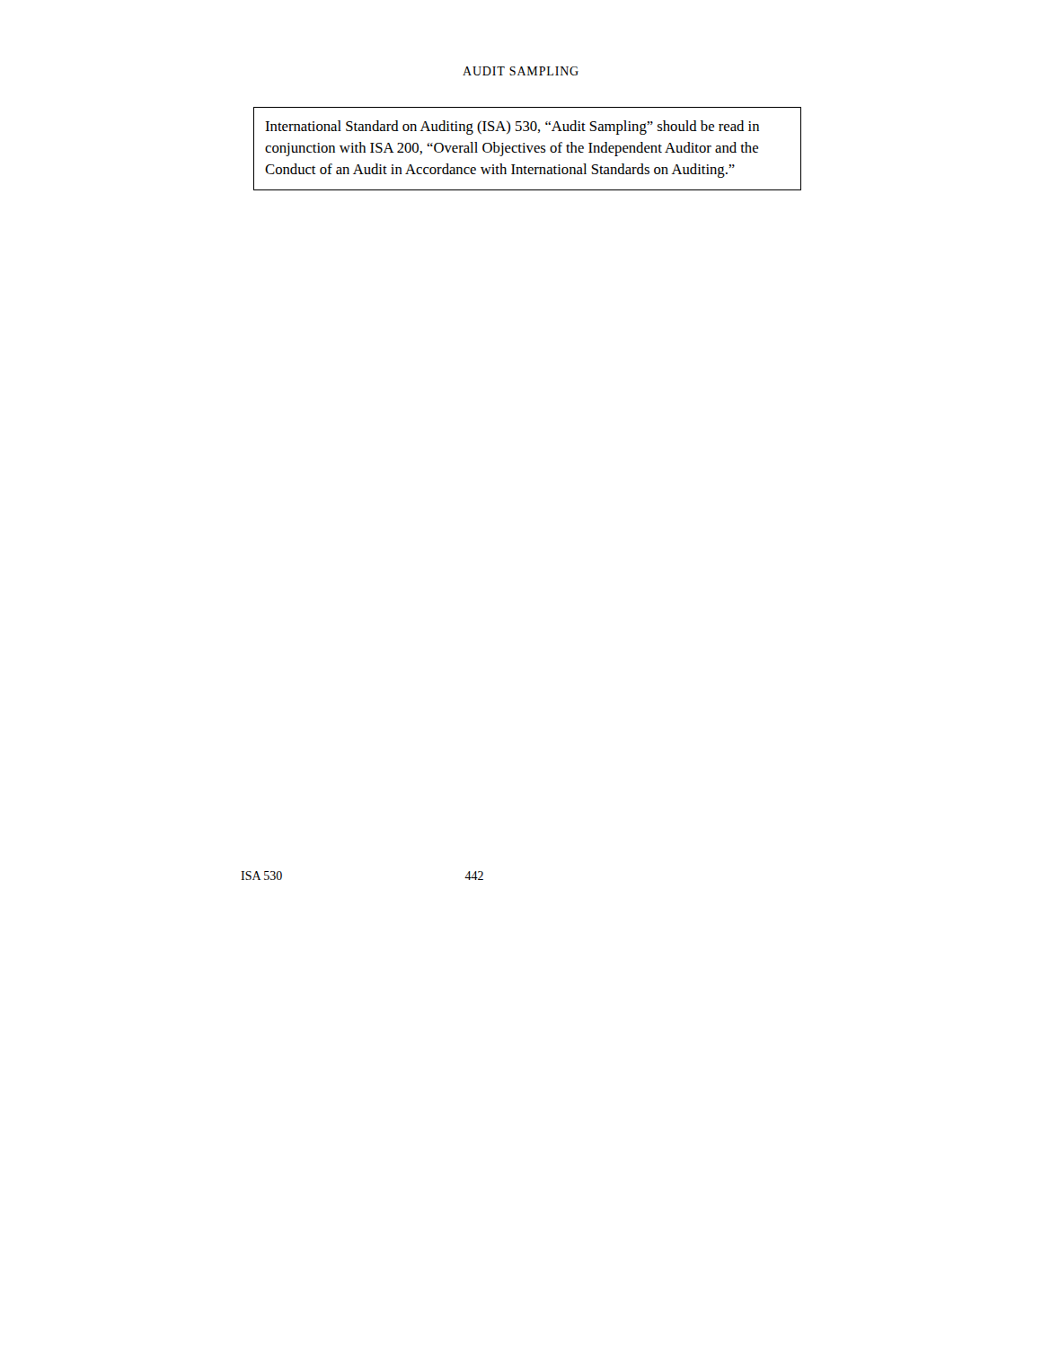AUDIT SAMPLING
International Standard on Auditing (ISA) 530, “Audit Sampling” should be read in conjunction with ISA 200, “Overall Objectives of the Independent Auditor and the Conduct of an Audit in Accordance with International Standards on Auditing.”
ISA 530 442